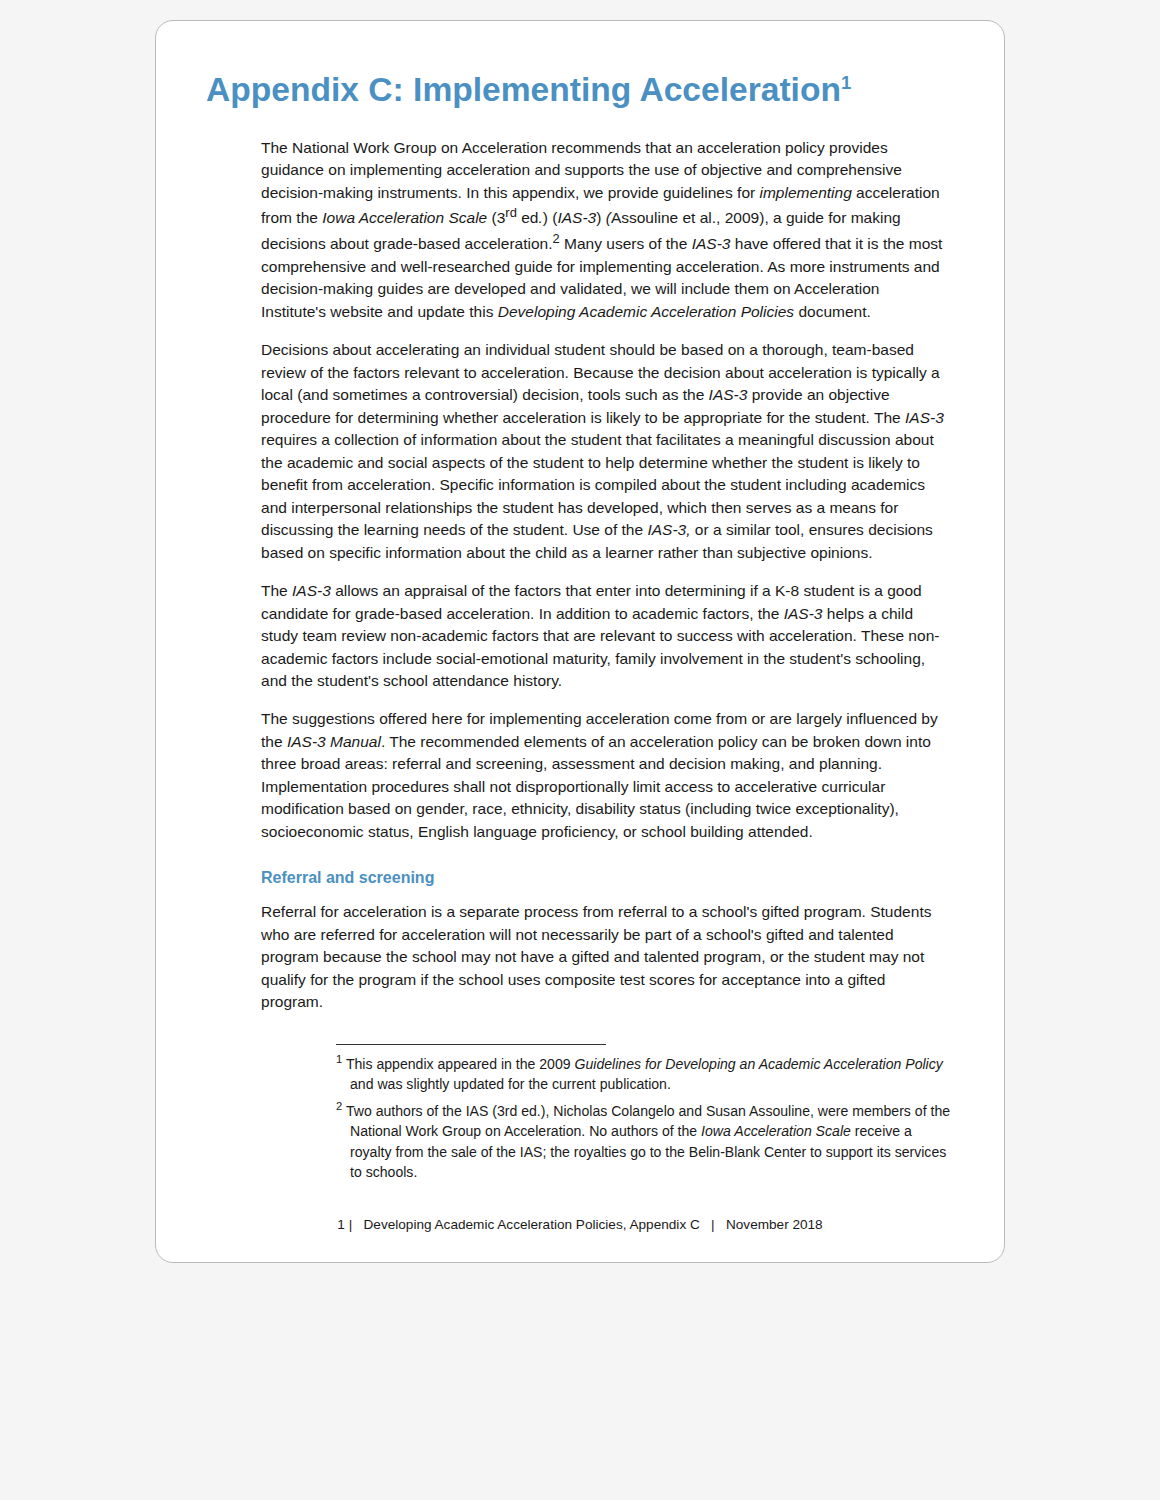Appendix C: Implementing Acceleration1
The National Work Group on Acceleration recommends that an acceleration policy provides guidance on implementing acceleration and supports the use of objective and comprehensive decision-making instruments. In this appendix, we provide guidelines for implementing acceleration from the Iowa Acceleration Scale (3rd ed.) (IAS-3) (Assouline et al., 2009), a guide for making decisions about grade-based acceleration.2 Many users of the IAS-3 have offered that it is the most comprehensive and well-researched guide for implementing acceleration. As more instruments and decision-making guides are developed and validated, we will include them on Acceleration Institute's website and update this Developing Academic Acceleration Policies document.
Decisions about accelerating an individual student should be based on a thorough, team-based review of the factors relevant to acceleration. Because the decision about acceleration is typically a local (and sometimes a controversial) decision, tools such as the IAS-3 provide an objective procedure for determining whether acceleration is likely to be appropriate for the student. The IAS-3 requires a collection of information about the student that facilitates a meaningful discussion about the academic and social aspects of the student to help determine whether the student is likely to benefit from acceleration. Specific information is compiled about the student including academics and interpersonal relationships the student has developed, which then serves as a means for discussing the learning needs of the student. Use of the IAS-3, or a similar tool, ensures decisions based on specific information about the child as a learner rather than subjective opinions.
The IAS-3 allows an appraisal of the factors that enter into determining if a K-8 student is a good candidate for grade-based acceleration. In addition to academic factors, the IAS-3 helps a child study team review non-academic factors that are relevant to success with acceleration. These non-academic factors include social-emotional maturity, family involvement in the student's schooling, and the student's school attendance history.
The suggestions offered here for implementing acceleration come from or are largely influenced by the IAS-3 Manual. The recommended elements of an acceleration policy can be broken down into three broad areas: referral and screening, assessment and decision making, and planning. Implementation procedures shall not disproportionally limit access to accelerative curricular modification based on gender, race, ethnicity, disability status (including twice exceptionality), socioeconomic status, English language proficiency, or school building attended.
Referral and screening
Referral for acceleration is a separate process from referral to a school's gifted program. Students who are referred for acceleration will not necessarily be part of a school's gifted and talented program because the school may not have a gifted and talented program, or the student may not qualify for the program if the school uses composite test scores for acceptance into a gifted program.
1 This appendix appeared in the 2009 Guidelines for Developing an Academic Acceleration Policy and was slightly updated for the current publication.
2 Two authors of the IAS (3rd ed.), Nicholas Colangelo and Susan Assouline, were members of the National Work Group on Acceleration. No authors of the Iowa Acceleration Scale receive a royalty from the sale of the IAS; the royalties go to the Belin-Blank Center to support its services to schools.
1 | Developing Academic Acceleration Policies, Appendix C | November 2018